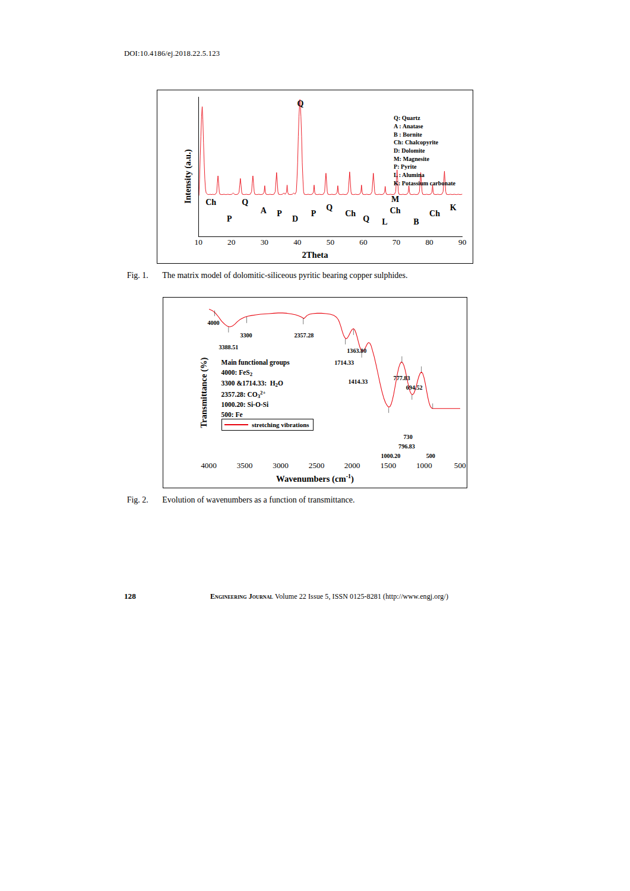DOI:10.4186/ej.2018.22.5.123
Intensity (a.u.)
Q Ch Q A P P D P Q Ch Q L M Ch B Ch K
Q: Quartz
A : Anatase
B : Bornite
Ch: Chalcopyrite
D: Dolomite
M: Magnesite
P: Pyrite
L : Alumina
K: Potassium carbonate
10 20 30 40 50 60 70 80 90
2Theta
Fig. 1. The matrix model of dolomitic-siliceous pyritic bearing copper sulphides.
Transmittance (%)
4000 3388.51 3300 2357.28 1714.33 1414.33 1363.80 1000.20 777.83 694.52 730 796.83 500
Main functional groups
4000: FeS2
3300 &1714.33: H2 O
2357.28: CO32+
1000.20: Si-O-Si
500: Fe
stretching vibrations
4000 3500 3000 2500 2000 1500 1000 500
Wavenumbers (cm-1)
Fig. 2. Evolution of wavenumbers as a function of transmittance.
128
Engineering Journal Volume 22 Issue 5, ISSN 0125-8281 (http://www.engj.org/)